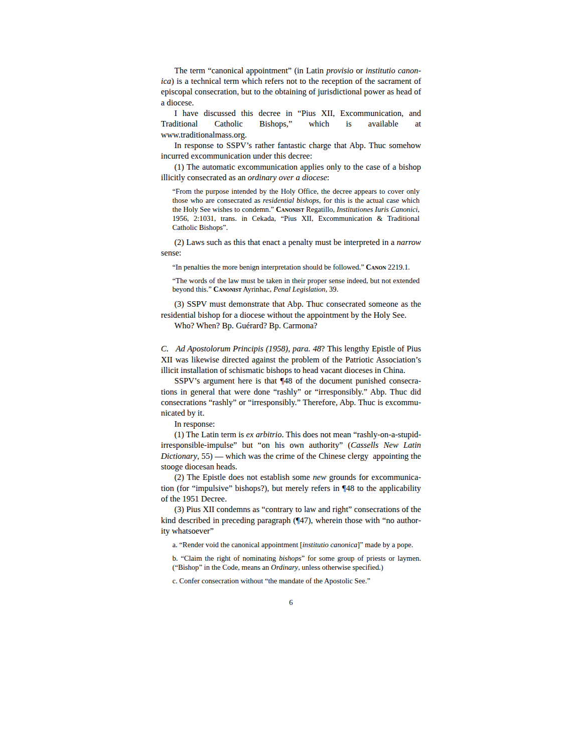The term “canonical appointment” (in Latin provisio or institutio canonica) is a technical term which refers not to the reception of the sacrament of episcopal consecration, but to the obtaining of jurisdictional power as head of a diocese.
I have discussed this decree in “Pius XII, Excommunication, and Traditional Catholic Bishops,” which is available at www.traditionalmass.org.
In response to SSPV’s rather fantastic charge that Abp. Thuc somehow incurred excommunication under this decree:
(1) The automatic excommunication applies only to the case of a bishop illicitly consecrated as an ordinary over a diocese:
“From the purpose intended by the Holy Office, the decree appears to cover only those who are consecrated as residential bishops, for this is the actual case which the Holy See wishes to condemn.” Canonist Regatillo, Institutiones Iuris Canonici, 1956, 2:1031, trans. in Cekada, “Pius XII, Excommunication & Traditional Catholic Bishops”.
(2) Laws such as this that enact a penalty must be interpreted in a narrow sense:
“In penalties the more benign interpretation should be followed.” Canon 2219.1.
“The words of the law must be taken in their proper sense indeed, but not extended beyond this.” Canonist Ayrinhac, Penal Legislation, 39.
(3) SSPV must demonstrate that Abp. Thuc consecrated someone as the residential bishop for a diocese without the appointment by the Holy See.
Who? When? Bp. Guérard? Bp. Carmona?
C. Ad Apostolorum Principis (1958), para. 48? This lengthy Epistle of Pius XII was likewise directed against the problem of the Patriotic Association’s illicit installation of schismatic bishops to head vacant dioceses in China.
SSPV’s argument here is that ¶48 of the document punished consecrations in general that were done “rashly” or “irresponsibly.” Abp. Thuc did consecrations “rashly” or “irresponsibly.” Therefore, Abp. Thuc is excommunicated by it.
In response:
(1) The Latin term is ex arbitrio. This does not mean “rashly-on-a-stupid-irresponsible-impulse” but “on his own authority” (Cassells New Latin Dictionary, 55) — which was the crime of the Chinese clergy appointing the stooge diocesan heads.
(2) The Epistle does not establish some new grounds for excommunication (for “impulsive” bishops?), but merely refers in ¶48 to the applicability of the 1951 Decree.
(3) Pius XII condemns as “contrary to law and right” consecrations of the kind described in preceding paragraph (¶47), wherein those with “no authority whatsoever”
a. “Render void the canonical appointment [institutio canonica]” made by a pope.
b. “Claim the right of nominating bishops” for some group of priests or laymen. (“Bishop” in the Code, means an Ordinary, unless otherwise specified.)
c. Confer consecration without “the mandate of the Apostolic See.”
6